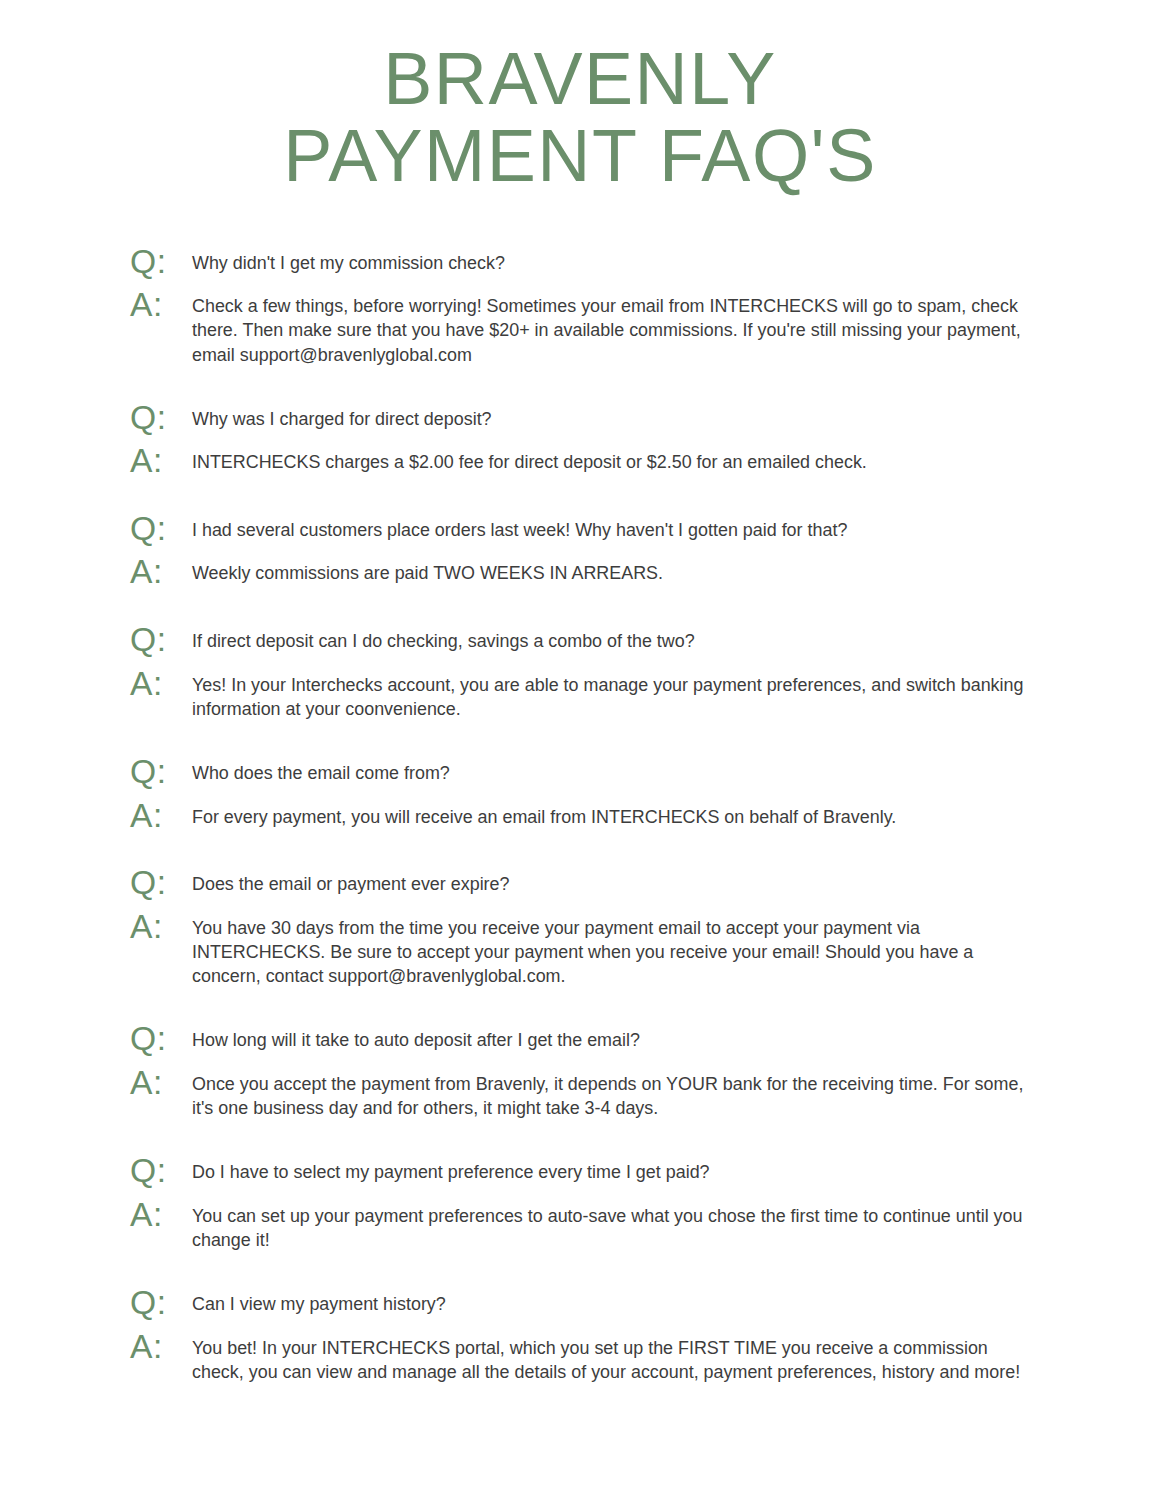BRAVENLY
PAYMENT FAQ'S
Q: Why didn't I get my commission check?
A: Check a few things, before worrying! Sometimes your email from INTERCHECKS will go to spam, check there. Then make sure that you have $20+ in available commissions. If you're still missing your payment, email support@bravenlyglobal.com
Q: Why was I charged for direct deposit?
A: INTERCHECKS charges a $2.00 fee for direct deposit or $2.50 for an emailed check.
Q: I had several customers place orders last week! Why haven't I gotten paid for that?
A: Weekly commissions are paid TWO WEEKS IN ARREARS.
Q: If direct deposit can I do checking, savings a combo of the two?
A: Yes! In your Interchecks account, you are able to manage your payment preferences, and switch banking information at your coonvenience.
Q: Who does the email come from?
A: For every payment, you will receive an email from INTERCHECKS on behalf of Bravenly.
Q: Does the email or payment ever expire?
A: You have 30 days from the time you receive your payment email to accept your payment via INTERCHECKS. Be sure to accept your payment when you receive your email! Should you have a concern, contact support@bravenlyglobal.com.
Q: How long will it take to auto deposit after I get the email?
A: Once you accept the payment from Bravenly, it depends on YOUR bank for the receiving time. For some, it's one business day and for others, it might take 3-4 days.
Q: Do I have to select my payment preference every time I get paid?
A: You can set up your payment preferences to auto-save what you chose the first time to continue until you change it!
Q: Can I view my payment history?
A: You bet! In your INTERCHECKS portal, which you set up the FIRST TIME you receive a commission check, you can view and manage all the details of your account, payment preferences, history and more!